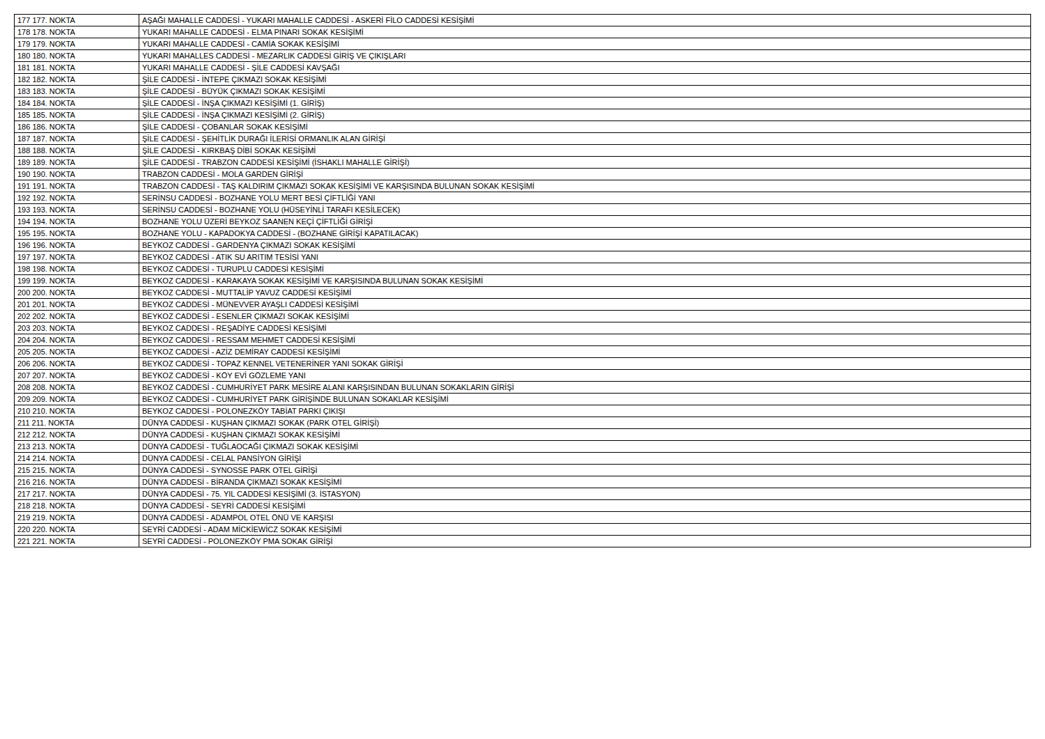| 177 177. NOKTA | AŞAĞI MAHALLE CADDESİ - YUKARI MAHALLE CADDESİ - ASKERİ FİLO CADDESİ KESİŞİMİ |
| 178 178. NOKTA | YUKARI MAHALLE CADDESİ - ELMA PINARI SOKAK KESİŞİMİ |
| 179 179. NOKTA | YUKARI MAHALLE CADDESİ - CAMİA SOKAK KESİŞİMİ |
| 180 180. NOKTA | YUKARI MAHALLES CADDESİ - MEZARLIK CADDESİ GİRİŞ VE ÇIKIŞLARI |
| 181 181. NOKTA | YUKARI MAHALLE CADDESİ - ŞİLE CADDESİ KAVŞAĞI |
| 182 182. NOKTA | ŞİLE CADDESİ - İNTEPE ÇIKMAZI SOKAK KESİŞİMİ |
| 183 183. NOKTA | ŞİLE CADDESİ - BÜYÜK ÇIKMAZI SOKAK KESİŞİMİ |
| 184 184. NOKTA | ŞİLE CADDESİ - İNŞA ÇIKMAZI KESİŞİMİ (1. GİRİŞ) |
| 185 185. NOKTA | ŞİLE CADDESİ - İNŞA ÇIKMAZI KESİŞİMİ (2. GİRİŞ) |
| 186 186. NOKTA | ŞİLE CADDESİ - ÇOBANLAR SOKAK KESİŞİMİ |
| 187 187. NOKTA | ŞİLE CADDESİ - ŞEHİTLİK DURAĞI İLERİSİ ORMANLIK ALAN GİRİŞİ |
| 188 188. NOKTA | ŞİLE CADDESİ - KIRKBAŞ DİBİ SOKAK KESİŞİMİ |
| 189 189. NOKTA | ŞİLE CADDESİ - TRABZON CADDESİ KESİŞİMİ (İSHAKLI MAHALLE GİRİŞİ) |
| 190 190. NOKTA | TRABZON CADDESİ - MOLA GARDEN GİRİŞİ |
| 191 191. NOKTA | TRABZON CADDESİ - TAŞ KALDIRIM ÇIKMAZI SOKAK KESİŞİMİ VE KARŞISINDA BULUNAN SOKAK KESİŞİMİ |
| 192 192. NOKTA | SERİNSU CADDESİ - BOZHANE YOLU MERT BESİ ÇİFTLİĞİ YANI |
| 193 193. NOKTA | SERİNSU CADDESİ - BOZHANE YOLU (HÜSEYİNLİ TARAFI KESİLECEK) |
| 194 194. NOKTA | BOZHANE YOLU ÜZERİ BEYKOZ SAANEN KEÇİ ÇİFTLİĞİ GİRİŞİ |
| 195 195. NOKTA | BOZHANE YOLU - KAPADOKYA CADDESİ - (BOZHANE GİRİŞİ KAPATILACAK) |
| 196 196. NOKTA | BEYKOZ CADDESİ - GARDENYA ÇIKMAZI SOKAK KESİŞİMİ |
| 197 197. NOKTA | BEYKOZ CADDESİ - ATIK SU ARITIM TESİSİ YANI |
| 198 198. NOKTA | BEYKOZ CADDESİ - TURUPLU CADDESİ KESİŞİMİ |
| 199 199. NOKTA | BEYKOZ CADDESİ - KARAKAYA SOKAK KESİŞİMİ VE KARŞISINDA BULUNAN SOKAK KESİŞİMİ |
| 200 200. NOKTA | BEYKOZ CADDESİ - MUTTALİP YAVUZ CADDESİ KESİŞİMİ |
| 201 201. NOKTA | BEYKOZ CADDESİ - MÜNEVVER AYAŞLI CADDESİ KESİŞİMİ |
| 202 202. NOKTA | BEYKOZ CADDESİ - ESENLER ÇIKMAZI SOKAK KESİŞİMİ |
| 203 203. NOKTA | BEYKOZ CADDESİ - REŞADİYE CADDESİ KESİŞİMİ |
| 204 204. NOKTA | BEYKOZ CADDESİ - RESSAM MEHMET CADDESİ KESİŞİMİ |
| 205 205. NOKTA | BEYKOZ CADDESİ - AZİZ DEMİRAY CADDESİ KESİŞİMİ |
| 206 206. NOKTA | BEYKOZ CADDESİ - TOPAZ KENNEL VETENERİNER YANI SOKAK GİRİŞİ |
| 207 207. NOKTA | BEYKOZ CADDESİ - KÖY EVİ GÖZLEME YANI |
| 208 208. NOKTA | BEYKOZ CADDESİ - CUMHURİYET PARK MESİRE ALANI KARŞISINDAN BULUNAN SOKAKLARIN GİRİŞİ |
| 209 209. NOKTA | BEYKOZ CADDESİ - CUMHURİYET PARK GİRİŞİNDE BULUNAN SOKAKLAR KESİŞİMİ |
| 210 210. NOKTA | BEYKOZ CADDESİ - POLONEZKÖY TABİAT PARKI ÇIKIŞI |
| 211 211. NOKTA | DÜNYA CADDESİ - KUŞHAN ÇIKMAZI SOKAK (PARK OTEL GİRİŞİ) |
| 212 212. NOKTA | DÜNYA CADDESİ - KUŞHAN ÇIKMAZI SOKAK KESİŞİMİ |
| 213 213. NOKTA | DÜNYA CADDESİ - TUĞLAOCAĞI ÇIKMAZI SOKAK KESİŞİMİ |
| 214 214. NOKTA | DÜNYA CADDESİ - CELAL PANSİYON GİRİŞİ |
| 215 215. NOKTA | DÜNYA CADDESİ - SYNOSSE PARK OTEL GİRİŞİ |
| 216 216. NOKTA | DÜNYA CADDESİ - BİRANDA ÇIKMAZI SOKAK KESİŞİMİ |
| 217 217. NOKTA | DÜNYA CADDESİ - 75. YIL CADDESİ KESİŞİMİ (3. İSTASYON) |
| 218 218. NOKTA | DÜNYA CADDESİ - SEYRİ CADDESİ KESİŞİMİ |
| 219 219. NOKTA | DÜNYA CADDESİ - ADAMPOL OTEL ÖNÜ VE KARŞISI |
| 220 220. NOKTA | SEYRİ CADDESİ - ADAM MİCKİEWİCZ SOKAK KESİŞİMİ |
| 221 221. NOKTA | SEYRİ CADDESİ - POLONEZKÖY PMA SOKAK GİRİŞİ |